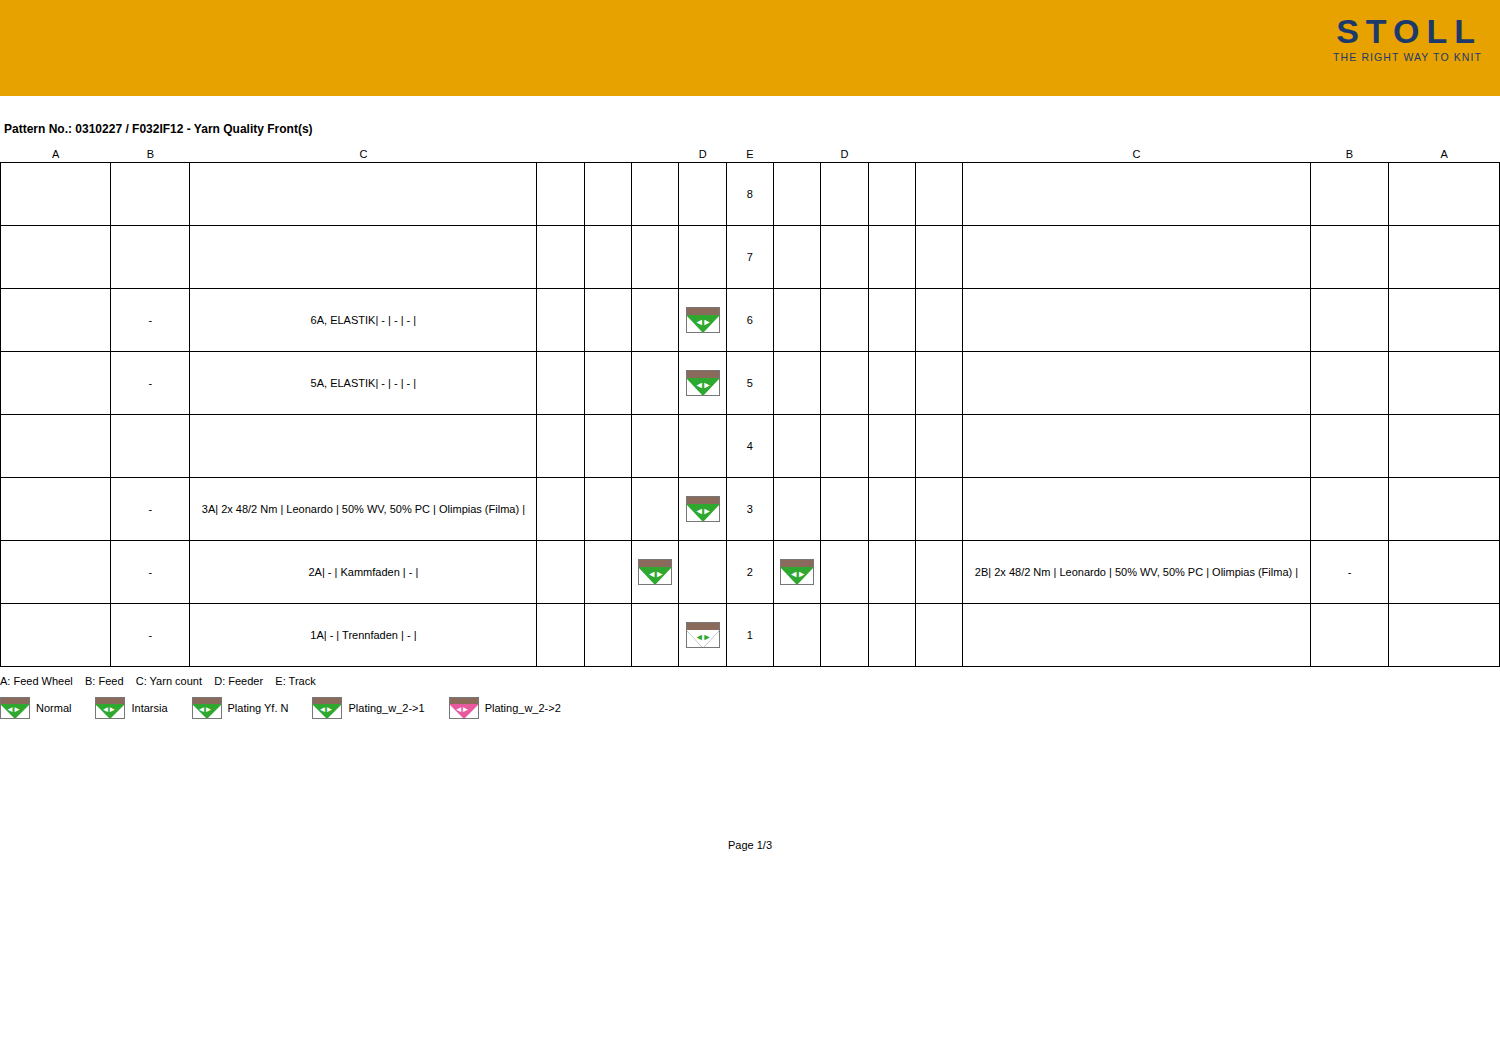STOLL
THE RIGHT WAY TO KNIT
Pattern No.: 0310227 / F032IF12 - Yarn Quality Front(s)
| A | B | C | | | | D | E | | D | | | C | B | A |
| --- | --- | --- | --- | --- | --- | --- | --- | --- | --- | --- | --- | --- | --- | --- |
| | | | | | | | 8 | | | | | | | |
| | | | | | | | 7 | | | | | | | |
| | - | 6A, ELASTIK/ - / - / - / | | | | ◄► | 6 | | | | | | | |
| | - | 5A, ELASTIK/ - / - / - / | | | | ◄► | 5 | | | | | | | |
| | | | | | | | 4 | | | | | | | |
| | - | 3A/ 2x 48/2 Nm / Leonardo / 50% WV, 50% PC / Olimpias (Filma) / | | | | ◄► | 3 | | | | | | | |
| | - | 2A/ - / Kammfaden / - / | | | ◄► | | 2 | ◄► | | | | 2B/ 2x 48/2 Nm / Leonardo / 50% WV, 50% PC / Olimpias (Filma) / | - | |
| | - | 1A/ - / Trennfaden / - / | | | | ◄► | 1 | | | | | | | |
A: Feed Wheel B: Feed C: Yarn count D: Feeder E: Track
◄► Normal ◄► Intarsia ◄► Plating Yf. N ◄► Plating_w_2->1 ◄► Plating_w_2->2
Page 1/3